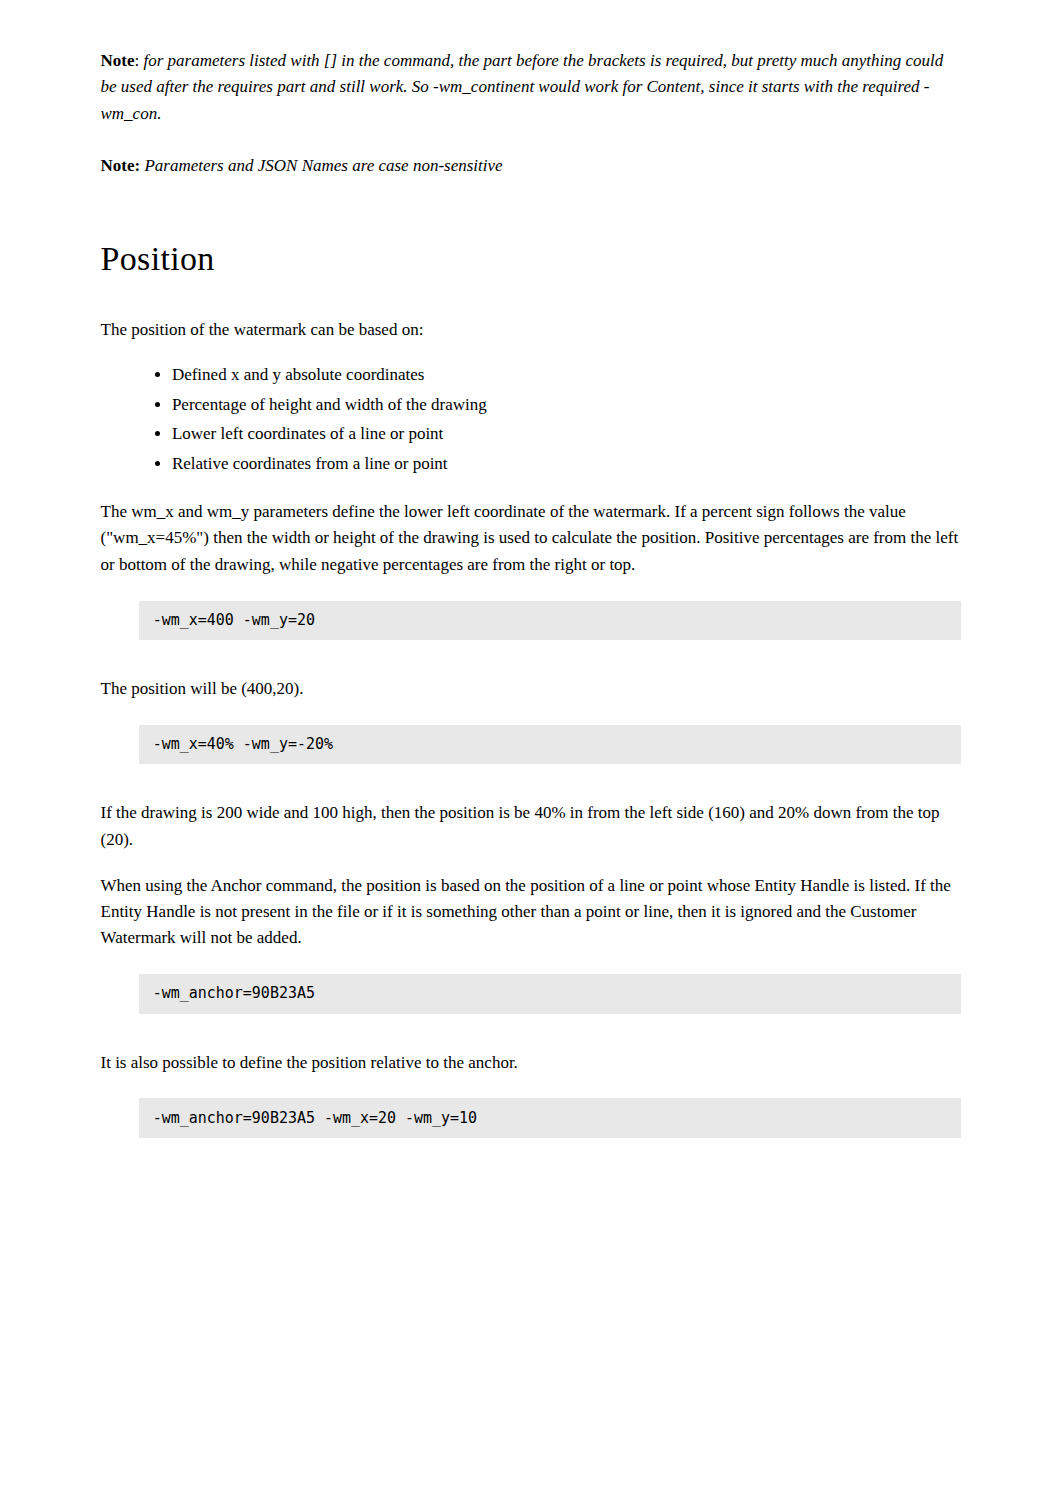Note: for parameters listed with [] in the command, the part before the brackets is required, but pretty much anything could be used after the requires part and still work. So -wm_continent would work for Content, since it starts with the required -wm_con.
Note: Parameters and JSON Names are case non-sensitive
Position
The position of the watermark can be based on:
Defined x and y absolute coordinates
Percentage of height and width of the drawing
Lower left coordinates of a line or point
Relative coordinates from a line or point
The wm_x and wm_y parameters define the lower left coordinate of the watermark. If a percent sign follows the value ("wm_x=45%") then the width or height of the drawing is used to calculate the position. Positive percentages are from the left or bottom of the drawing, while negative percentages are from the right or top.
-wm_x=400 -wm_y=20
The position will be (400,20).
-wm_x=40% -wm_y=-20%
If the drawing is 200 wide and 100 high, then the position is be 40% in from the left side (160) and 20% down from the top (20).
When using the Anchor command, the position is based on the position of a line or point whose Entity Handle is listed. If the Entity Handle is not present in the file or if it is something other than a point or line, then it is ignored and the Customer Watermark will not be added.
-wm_anchor=90B23A5
It is also possible to define the position relative to the anchor.
-wm_anchor=90B23A5 -wm_x=20 -wm_y=10